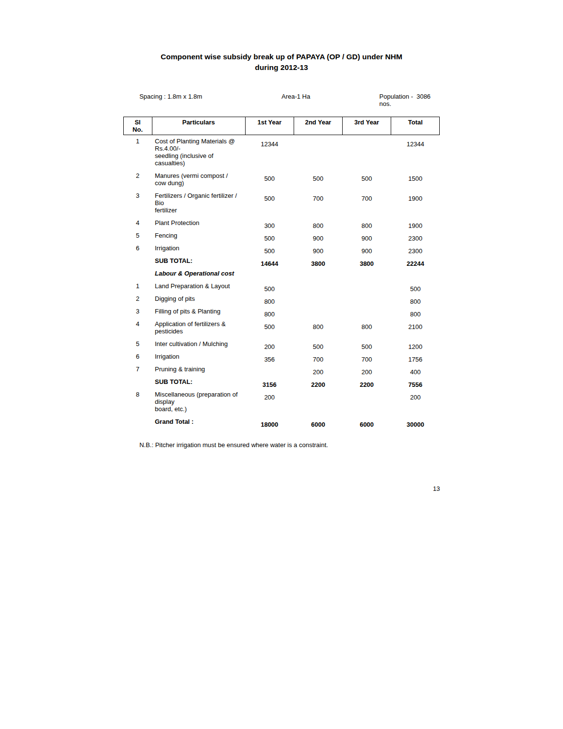Component wise subsidy break up of PAPAYA (OP / GD) under NHM during 2012-13
Spacing : 1.8m x 1.8m
Area-1 Ha
Population - 3086 nos.
| Sl No. | Particulars | 1st Year | 2nd Year | 3rd Year | Total |
| --- | --- | --- | --- | --- | --- |
| 1 | Cost of Planting Materials @ Rs.4.00/- seedling (inclusive of casualties) | 12344 | | | 12344 |
| 2 | Manures (vermi compost / cow dung) | 500 | 500 | 500 | 1500 |
| 3 | Fertilizers / Organic fertilizer / Bio fertilizer | 500 | 700 | 700 | 1900 |
| 4 | Plant Protection | 300 | 800 | 800 | 1900 |
| 5 | Fencing | 500 | 900 | 900 | 2300 |
| 6 | Irrigation | 500 | 900 | 900 | 2300 |
| | SUB TOTAL: | 14644 | 3800 | 3800 | 22244 |
| | Labour & Operational cost | | | | |
| 1 | Land Preparation & Layout | 500 | | | 500 |
| 2 | Digging of pits | 800 | | | 800 |
| 3 | Filling of pits & Planting | 800 | | | 800 |
| 4 | Application of fertilizers & pesticides | 500 | 800 | 800 | 2100 |
| 5 | Inter cultivation / Mulching | 200 | 500 | 500 | 1200 |
| 6 | Irrigation | 356 | 700 | 700 | 1756 |
| 7 | Pruning & training | | 200 | 200 | 400 |
| | SUB TOTAL: | 3156 | 2200 | 2200 | 7556 |
| 8 | Miscellaneous (preparation of display board, etc.) | 200 | | | 200 |
| | Grand Total : | 18000 | 6000 | 6000 | 30000 |
N.B.: Pitcher irrigation must be ensured where water is a constraint.
13